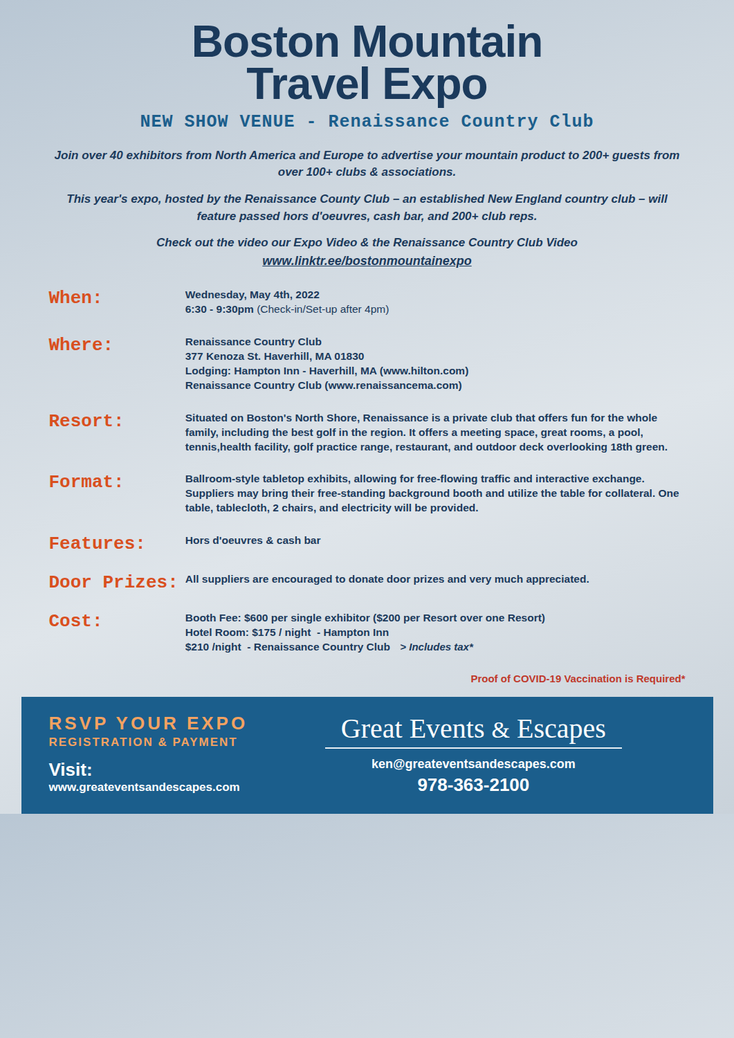Boston Mountain
Travel Expo
NEW SHOW VENUE - Renaissance Country Club
Join over 40 exhibitors from North America and Europe to advertise your mountain product to 200+ guests from over 100+ clubs & associations.
This year's expo, hosted by the Renaissance County Club – an established New England country club – will feature passed hors d'oeuvres, cash bar, and 200+ club reps.
Check out the video our Expo Video & the Renaissance Country Club Video
www.linktr.ee/bostonmountainexpo
| When: | Wednesday, May 4th, 2022 6:30 - 9:30pm (Check-in/Set-up after 4pm) |
| Where: | Renaissance Country Club 377 Kenoza St. Haverhill, MA 01830 Lodging: Hampton Inn - Haverhill, MA (www.hilton.com) Renaissance Country Club (www.renaissancema.com) |
| Resort: | Situated on Boston's North Shore, Renaissance is a private club that offers fun for the whole family, including the best golf in the region. It offers a meeting space, great rooms, a pool, tennis,health facility, golf practice range, restaurant, and outdoor deck overlooking 18th green. |
| Format: | Ballroom-style tabletop exhibits, allowing for free-flowing traffic and interactive exchange. Suppliers may bring their free-standing background booth and utilize the table for collateral. One table, tablecloth, 2 chairs, and electricity will be provided. |
| Features: | Hors d'oeuvres & cash bar |
| Door Prizes: | All suppliers are encouraged to donate door prizes and very much appreciated. |
| Cost: | Booth Fee: $600 per single exhibitor ($200 per Resort over one Resort) Hotel Room: $175 / night - Hampton Inn $210 /night - Renaissance Country Club > Includes tax* |
Proof of COVID-19 Vaccination is Required*
RSVP YOUR EXPO
REGISTRATION & PAYMENT
Visit:
www.greateventsandescapes.com
Great Events & Escapes
ken@greateventsandescapes.com
978-363-2100